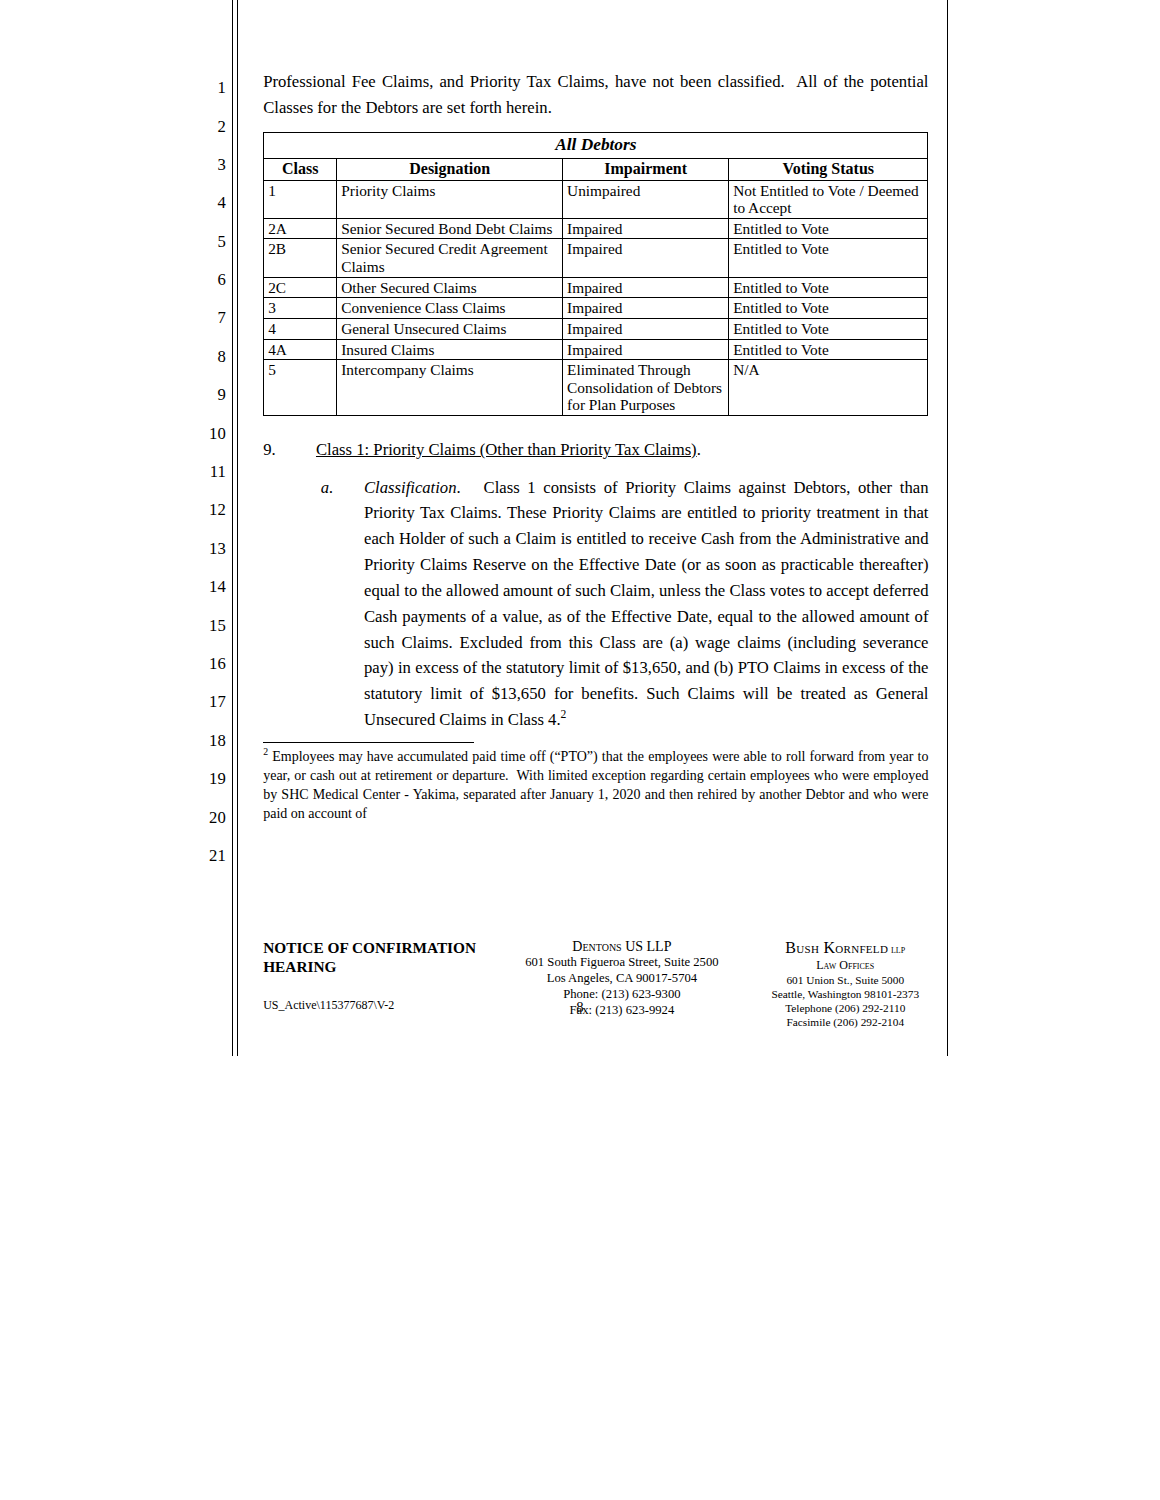1
2
3
4
5
6
7
8
9
10
11
12
13
14
15
16
17
18
19
20
21
Professional Fee Claims, and Priority Tax Claims, have not been classified. All of the potential Classes for the Debtors are set forth herein.
All Debtors
| Class | Designation | Impairment | Voting Status |
| --- | --- | --- | --- |
| 1 | Priority Claims | Unimpaired | Not Entitled to Vote / Deemed to Accept |
| 2A | Senior Secured Bond Debt Claims | Impaired | Entitled to Vote |
| 2B | Senior Secured Credit Agreement Claims | Impaired | Entitled to Vote |
| 2C | Other Secured Claims | Impaired | Entitled to Vote |
| 3 | Convenience Class Claims | Impaired | Entitled to Vote |
| 4 | General Unsecured Claims | Impaired | Entitled to Vote |
| 4A | Insured Claims | Impaired | Entitled to Vote |
| 5 | Intercompany Claims | Eliminated Through Consolidation of Debtors for Plan Purposes | N/A |
9. Class 1: Priority Claims (Other than Priority Tax Claims).
a. Classification. Class 1 consists of Priority Claims against Debtors, other than Priority Tax Claims. These Priority Claims are entitled to priority treatment in that each Holder of such a Claim is entitled to receive Cash from the Administrative and Priority Claims Reserve on the Effective Date (or as soon as practicable thereafter) equal to the allowed amount of such Claim, unless the Class votes to accept deferred Cash payments of a value, as of the Effective Date, equal to the allowed amount of such Claims. Excluded from this Class are (a) wage claims (including severance pay) in excess of the statutory limit of $13,650, and (b) PTO Claims in excess of the statutory limit of $13,650 for benefits. Such Claims will be treated as General Unsecured Claims in Class 4.2
2 Employees may have accumulated paid time off (“PTO”) that the employees were able to roll forward from year to year, or cash out at retirement or departure. With limited exception regarding certain employees who were employed by SHC Medical Center - Yakima, separated after January 1, 2020 and then rehired by another Debtor and who were paid on account of
8
| NOTICE OF CONFIRMATION HEARING US_Active\115377687\V-2 | Dentons US LLP 601 South Figueroa Street, Suite 2500 Los Angeles, CA 90017-5704 Phone: (213) 623-9300 Fax: (213) 623-9924 | Bush Kornfeld llp Law Offices 601 Union St., Suite 5000 Seattle, Washington 98101-2373 Telephone (206) 292-2110 Facsimile (206) 292-2104 |